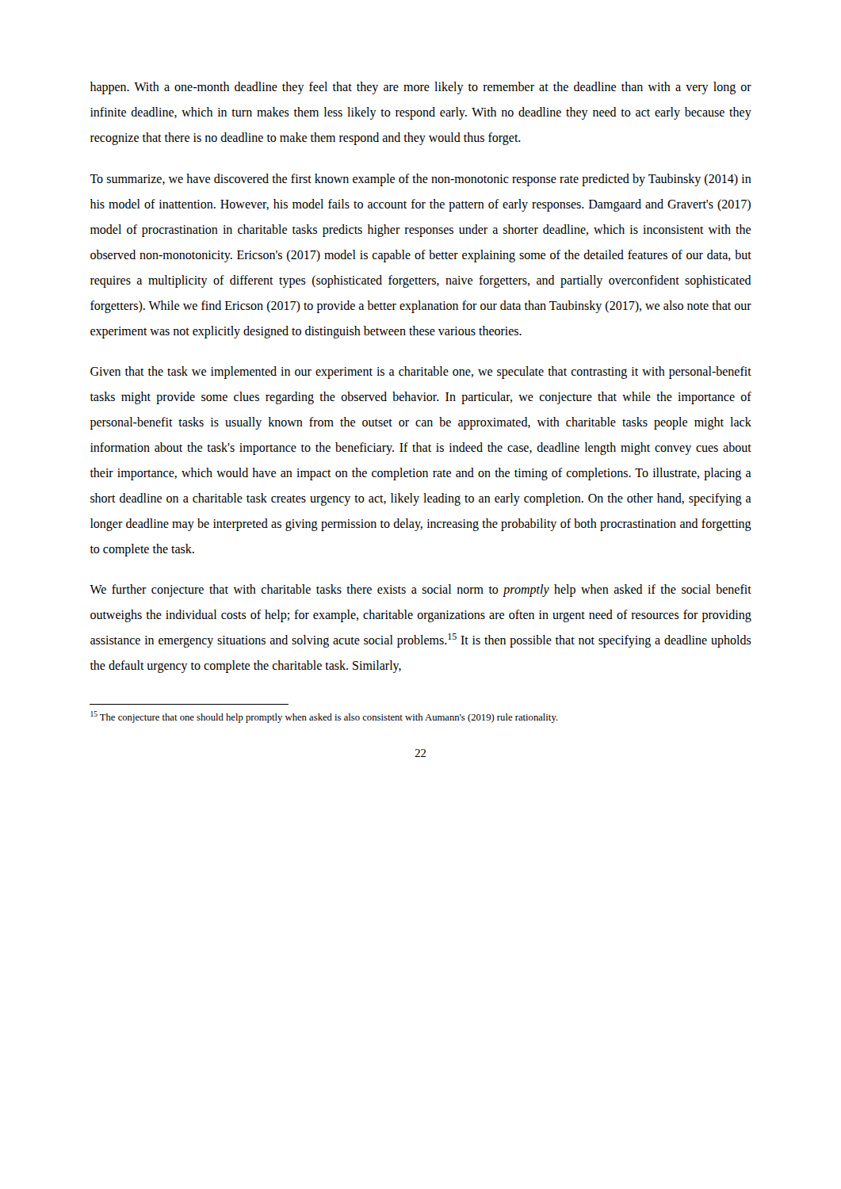happen. With a one-month deadline they feel that they are more likely to remember at the deadline than with a very long or infinite deadline, which in turn makes them less likely to respond early. With no deadline they need to act early because they recognize that there is no deadline to make them respond and they would thus forget.
To summarize, we have discovered the first known example of the non-monotonic response rate predicted by Taubinsky (2014) in his model of inattention. However, his model fails to account for the pattern of early responses. Damgaard and Gravert's (2017) model of procrastination in charitable tasks predicts higher responses under a shorter deadline, which is inconsistent with the observed non-monotonicity. Ericson's (2017) model is capable of better explaining some of the detailed features of our data, but requires a multiplicity of different types (sophisticated forgetters, naive forgetters, and partially overconfident sophisticated forgetters). While we find Ericson (2017) to provide a better explanation for our data than Taubinsky (2017), we also note that our experiment was not explicitly designed to distinguish between these various theories.
Given that the task we implemented in our experiment is a charitable one, we speculate that contrasting it with personal-benefit tasks might provide some clues regarding the observed behavior. In particular, we conjecture that while the importance of personal-benefit tasks is usually known from the outset or can be approximated, with charitable tasks people might lack information about the task's importance to the beneficiary. If that is indeed the case, deadline length might convey cues about their importance, which would have an impact on the completion rate and on the timing of completions. To illustrate, placing a short deadline on a charitable task creates urgency to act, likely leading to an early completion. On the other hand, specifying a longer deadline may be interpreted as giving permission to delay, increasing the probability of both procrastination and forgetting to complete the task.
We further conjecture that with charitable tasks there exists a social norm to promptly help when asked if the social benefit outweighs the individual costs of help; for example, charitable organizations are often in urgent need of resources for providing assistance in emergency situations and solving acute social problems.15 It is then possible that not specifying a deadline upholds the default urgency to complete the charitable task. Similarly,
15 The conjecture that one should help promptly when asked is also consistent with Aumann's (2019) rule rationality.
22